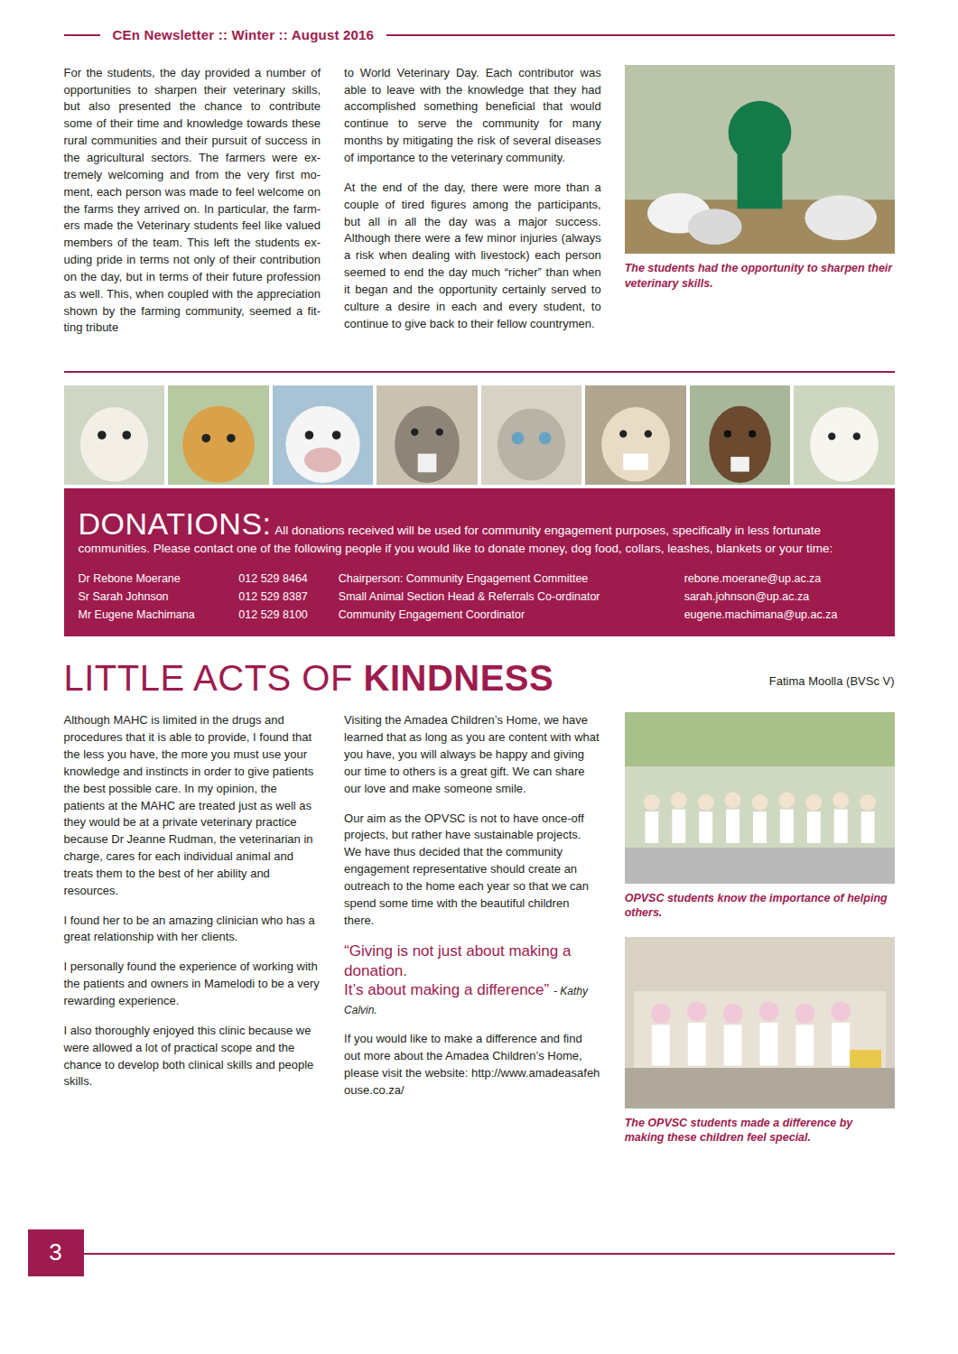CEn Newsletter :: Winter :: August 2016
For the students, the day provided a number of opportunities to sharpen their veterinary skills, but also presented the chance to contribute some of their time and knowledge towards these rural communities and their pursuit of success in the agricultural sectors. The farmers were extremely welcoming and from the very first moment, each person was made to feel welcome on the farms they arrived on. In particular, the farmers made the Veterinary students feel like valued members of the team. This left the students exuding pride in terms not only of their contribution on the day, but in terms of their future profession as well. This, when coupled with the appreciation shown by the farming community, seemed a fitting tribute
to World Veterinary Day. Each contributor was able to leave with the knowledge that they had accomplished something beneficial that would continue to serve the community for many months by mitigating the risk of several diseases of importance to the veterinary community.
At the end of the day, there were more than a couple of tired figures among the participants, but all in all the day was a major success. Although there were a few minor injuries (always a risk when dealing with livestock) each person seemed to end the day much “richer” than when it began and the opportunity certainly served to culture a desire in each and every student, to continue to give back to their fellow countrymen.
The students had the opportunity to sharpen their veterinary skills.
DONATIONS:
All donations received will be used for community engagement purposes, specifically in less fortunate communities. Please contact one of the following people if you would like to donate money, dog food, collars, leashes, blankets or your time:
| Dr Rebone Moerane | 012 529 8464 | Chairperson: Community Engagement Committee | rebone.moerane@up.ac.za |
| Sr Sarah Johnson | 012 529 8387 | Small Animal Section Head & Referrals Co-ordinator | sarah.johnson@up.ac.za |
| Mr Eugene Machimana | 012 529 8100 | Community Engagement Coordinator | eugene.machimana@up.ac.za |
LITTLE ACTS OF KINDNESS
Fatima Moolla (BVSc V)
Although MAHC is limited in the drugs and procedures that it is able to provide, I found that the less you have, the more you must use your knowledge and instincts in order to give patients the best possible care. In my opinion, the patients at the MAHC are treated just as well as they would be at a private veterinary practice because Dr Jeanne Rudman, the veterinarian in charge, cares for each individual animal and treats them to the best of her ability and resources.
I found her to be an amazing clinician who has a great relationship with her clients.
I personally found the experience of working with the patients and owners in Mamelodi to be a very rewarding experience.
I also thoroughly enjoyed this clinic because we were allowed a lot of practical scope and the chance to develop both clinical skills and people skills.
Visiting the Amadea Children’s Home, we have learned that as long as you are content with what you have, you will always be happy and giving our time to others is a great gift. We can share our love and make someone smile.
Our aim as the OPVSC is not to have once-off projects, but rather have sustainable projects. We have thus decided that the community engagement representative should create an outreach to the home each year so that we can spend some time with the beautiful children there.
“Giving is not just about making a donation.
It’s about making a difference” - Kathy Calvin.
If you would like to make a difference and find out more about the Amadea Children’s Home, please visit the website: http://www.amadeasafehouse.co.za/
OPVSC students know the importance of helping others.
The OPVSC students made a difference by making these children feel special.
3